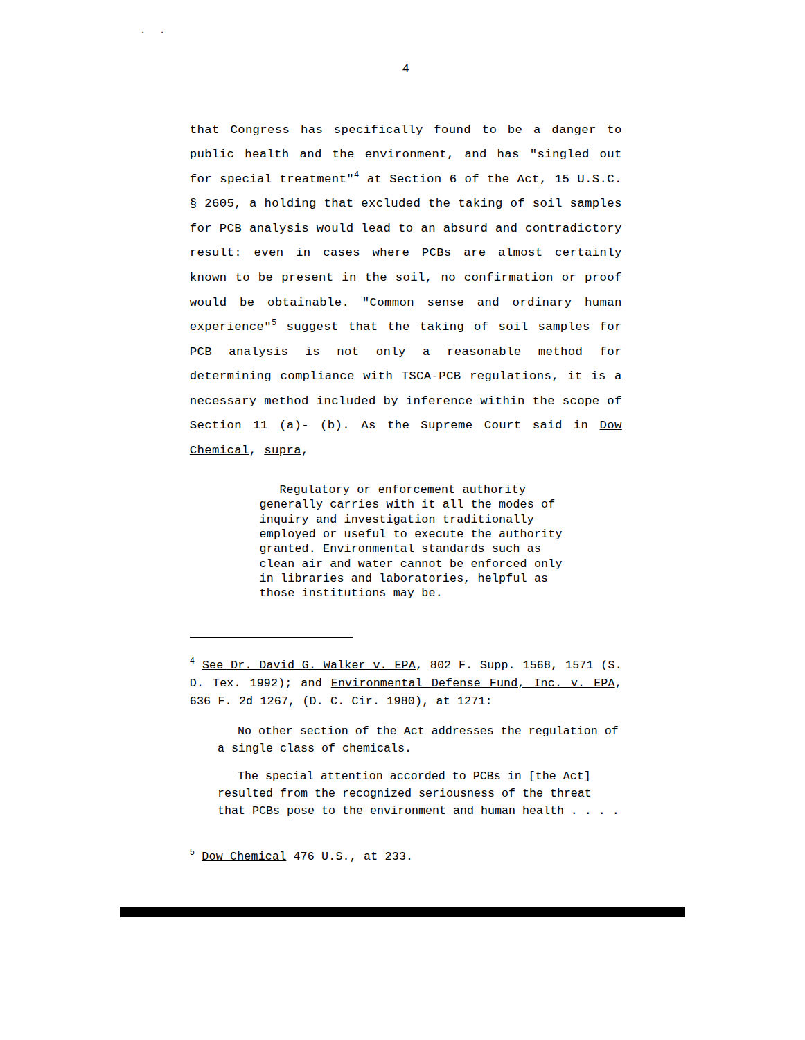. .
4
that Congress has specifically found to be a danger to public health and the environment, and has "singled out for special treatment"4 at Section 6 of the Act, 15 U.S.C. § 2605, a holding that excluded the taking of soil samples for PCB analysis would lead to an absurd and contradictory result: even in cases where PCBs are almost certainly known to be present in the soil, no confirmation or proof would be obtainable. "Common sense and ordinary human experience"5 suggest that the taking of soil samples for PCB analysis is not only a reasonable method for determining compliance with TSCA-PCB regulations, it is a necessary method included by inference within the scope of Section 11 (a)- (b). As the Supreme Court said in Dow Chemical, supra,
Regulatory or enforcement authority generally carries with it all the modes of inquiry and investigation traditionally employed or useful to execute the authority granted. Environmental standards such as clean air and water cannot be enforced only in libraries and laboratories, helpful as those institutions may be.
4 See Dr. David G. Walker v. EPA, 802 F. Supp. 1568, 1571 (S. D. Tex. 1992); and Environmental Defense Fund, Inc. v. EPA, 636 F. 2d 1267, (D. C. Cir. 1980), at 1271:
No other section of the Act addresses the regulation of a single class of chemicals.
The special attention accorded to PCBs in [the Act] resulted from the recognized seriousness of the threat that PCBs pose to the environment and human health . . . .
5 Dow Chemical 476 U.S., at 233.